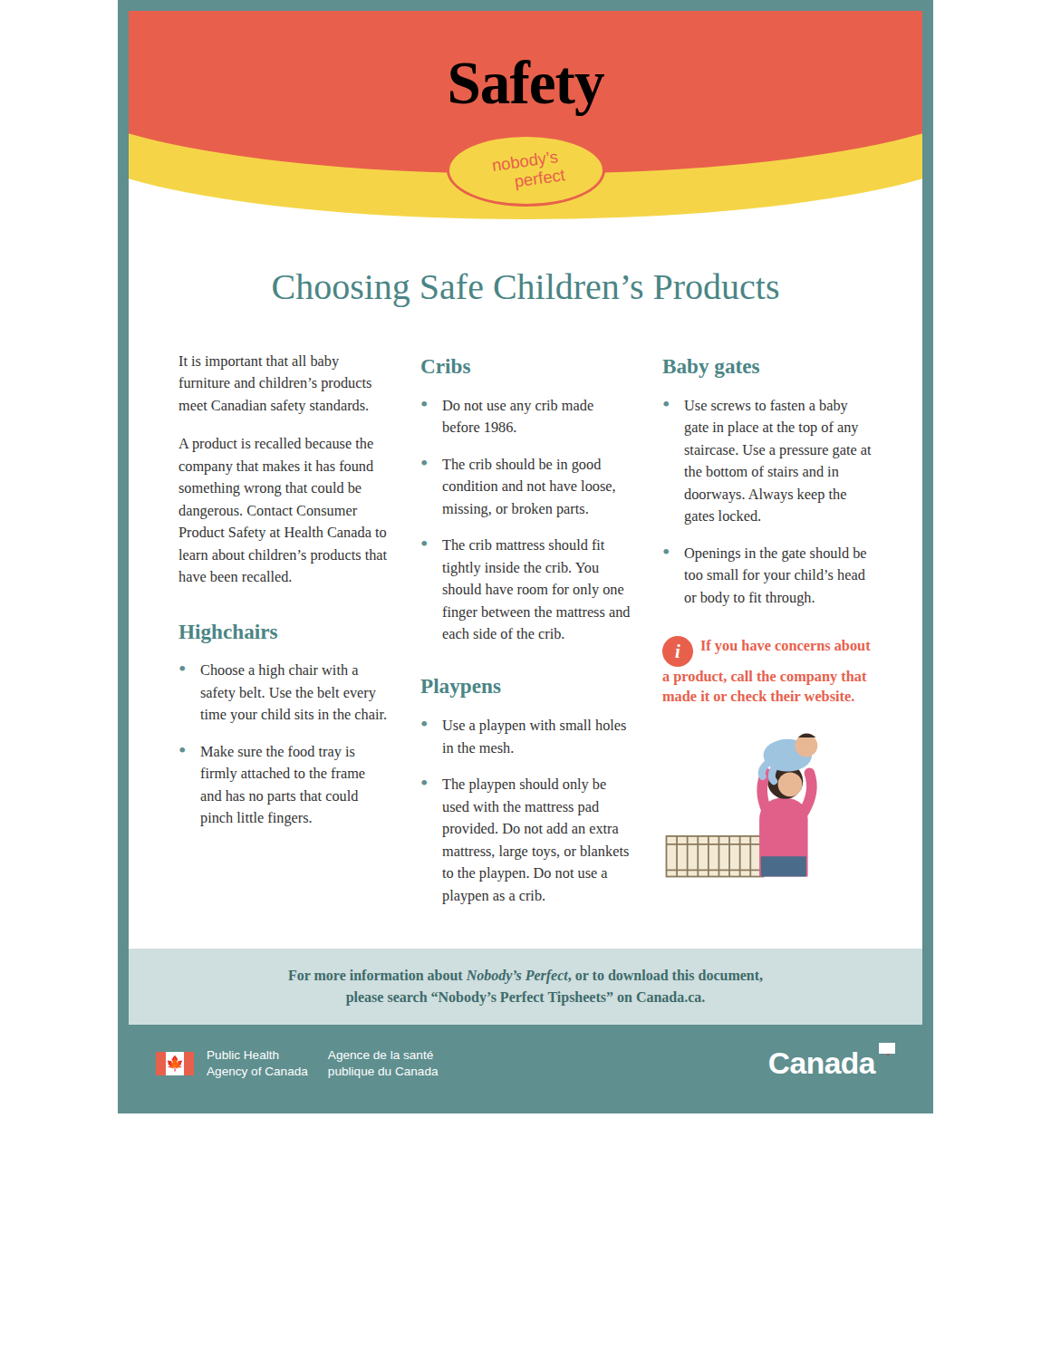Safety
nobody’s perfect
Choosing Safe Children’s Products
It is important that all baby furniture and children’s products meet Canadian safety standards.
A product is recalled because the company that makes it has found something wrong that could be dangerous. Contact Consumer Product Safety at Health Canada to learn about children’s products that have been recalled.
Highchairs
Choose a high chair with a safety belt. Use the belt every time your child sits in the chair.
Make sure the food tray is firmly attached to the frame and has no parts that could pinch little fingers.
Cribs
Do not use any crib made before 1986.
The crib should be in good condition and not have loose, missing, or broken parts.
The crib mattress should fit tightly inside the crib. You should have room for only one finger between the mattress and each side of the crib.
Playpens
Use a playpen with small holes in the mesh.
The playpen should only be used with the mattress pad provided. Do not add an extra mattress, large toys, or blankets to the playpen. Do not use a playpen as a crib.
Baby gates
Use screws to fasten a baby gate in place at the top of any staircase. Use a pressure gate at the bottom of stairs and in doorways. Always keep the gates locked.
Openings in the gate should be too small for your child’s head or body to fit through.
i If you have concerns about a product, call the company that made it or check their website.
For more information about Nobody’s Perfect, or to download this document,
please search “Nobody’s Perfect Tipsheets” on Canada.ca.
🍁
Public Health
Agency of Canada
Agence de la santé
publique du Canada
Canada🍁